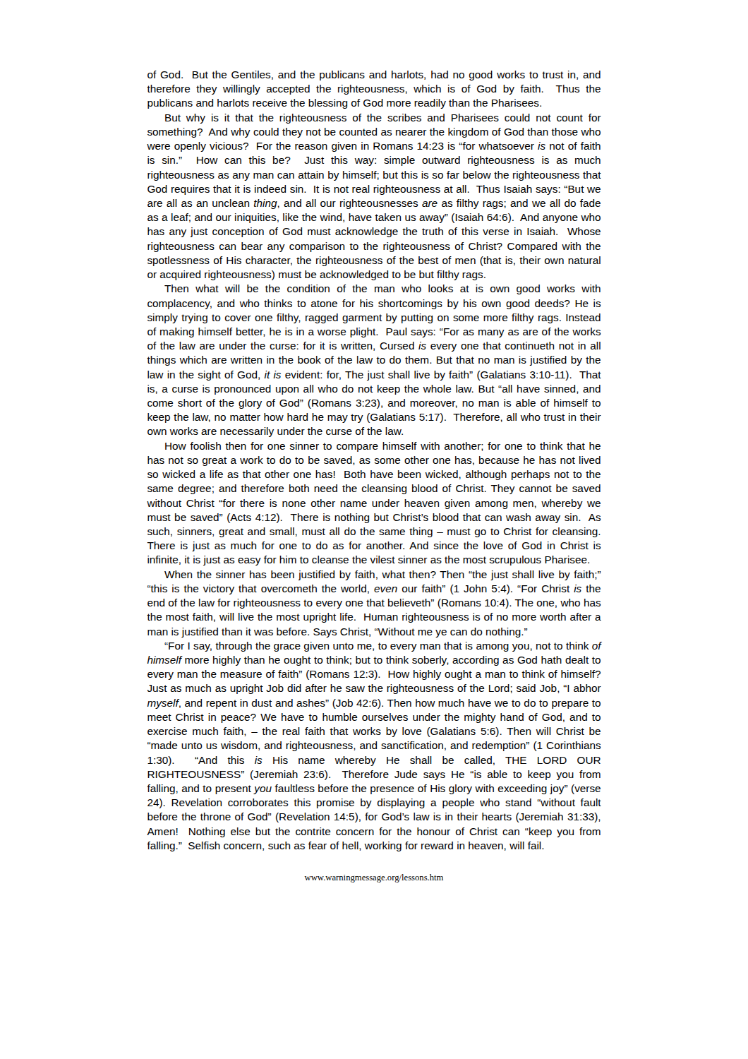of God. But the Gentiles, and the publicans and harlots, had no good works to trust in, and therefore they willingly accepted the righteousness, which is of God by faith. Thus the publicans and harlots receive the blessing of God more readily than the Pharisees.
But why is it that the righteousness of the scribes and Pharisees could not count for something? And why could they not be counted as nearer the kingdom of God than those who were openly vicious? For the reason given in Romans 14:23 is “for whatsoever is not of faith is sin.” How can this be? Just this way: simple outward righteousness is as much righteousness as any man can attain by himself; but this is so far below the righteousness that God requires that it is indeed sin. It is not real righteousness at all. Thus Isaiah says: “But we are all as an unclean thing, and all our righteousnesses are as filthy rags; and we all do fade as a leaf; and our iniquities, like the wind, have taken us away” (Isaiah 64:6). And anyone who has any just conception of God must acknowledge the truth of this verse in Isaiah. Whose righteousness can bear any comparison to the righteousness of Christ? Compared with the spotlessness of His character, the righteousness of the best of men (that is, their own natural or acquired righteousness) must be acknowledged to be but filthy rags.
Then what will be the condition of the man who looks at is own good works with complacency, and who thinks to atone for his shortcomings by his own good deeds? He is simply trying to cover one filthy, ragged garment by putting on some more filthy rags. Instead of making himself better, he is in a worse plight. Paul says: “For as many as are of the works of the law are under the curse: for it is written, Cursed is every one that continueth not in all things which are written in the book of the law to do them. But that no man is justified by the law in the sight of God, it is evident: for, The just shall live by faith” (Galatians 3:10-11). That is, a curse is pronounced upon all who do not keep the whole law. But “all have sinned, and come short of the glory of God” (Romans 3:23), and moreover, no man is able of himself to keep the law, no matter how hard he may try (Galatians 5:17). Therefore, all who trust in their own works are necessarily under the curse of the law.
How foolish then for one sinner to compare himself with another; for one to think that he has not so great a work to do to be saved, as some other one has, because he has not lived so wicked a life as that other one has! Both have been wicked, although perhaps not to the same degree; and therefore both need the cleansing blood of Christ. They cannot be saved without Christ “for there is none other name under heaven given among men, whereby we must be saved” (Acts 4:12). There is nothing but Christ’s blood that can wash away sin. As such, sinners, great and small, must all do the same thing – must go to Christ for cleansing. There is just as much for one to do as for another. And since the love of God in Christ is infinite, it is just as easy for him to cleanse the vilest sinner as the most scrupulous Pharisee.
When the sinner has been justified by faith, what then? Then “the just shall live by faith;” “this is the victory that overcometh the world, even our faith” (1 John 5:4). “For Christ is the end of the law for righteousness to every one that believeth” (Romans 10:4). The one, who has the most faith, will live the most upright life. Human righteousness is of no more worth after a man is justified than it was before. Says Christ, “Without me ye can do nothing.”
“For I say, through the grace given unto me, to every man that is among you, not to think of himself more highly than he ought to think; but to think soberly, according as God hath dealt to every man the measure of faith” (Romans 12:3). How highly ought a man to think of himself? Just as much as upright Job did after he saw the righteousness of the Lord; said Job, “I abhor myself, and repent in dust and ashes” (Job 42:6). Then how much have we to do to prepare to meet Christ in peace? We have to humble ourselves under the mighty hand of God, and to exercise much faith, – the real faith that works by love (Galatians 5:6). Then will Christ be “made unto us wisdom, and righteousness, and sanctification, and redemption” (1 Corinthians 1:30). “And this is His name whereby He shall be called, THE LORD OUR RIGHTEOUSNESS” (Jeremiah 23:6). Therefore Jude says He “is able to keep you from falling, and to present you faultless before the presence of His glory with exceeding joy” (verse 24). Revelation corroborates this promise by displaying a people who stand “without fault before the throne of God” (Revelation 14:5), for God’s law is in their hearts (Jeremiah 31:33), Amen! Nothing else but the contrite concern for the honour of Christ can “keep you from falling.” Selfish concern, such as fear of hell, working for reward in heaven, will fail.
www.warningmessage.org/lessons.htm